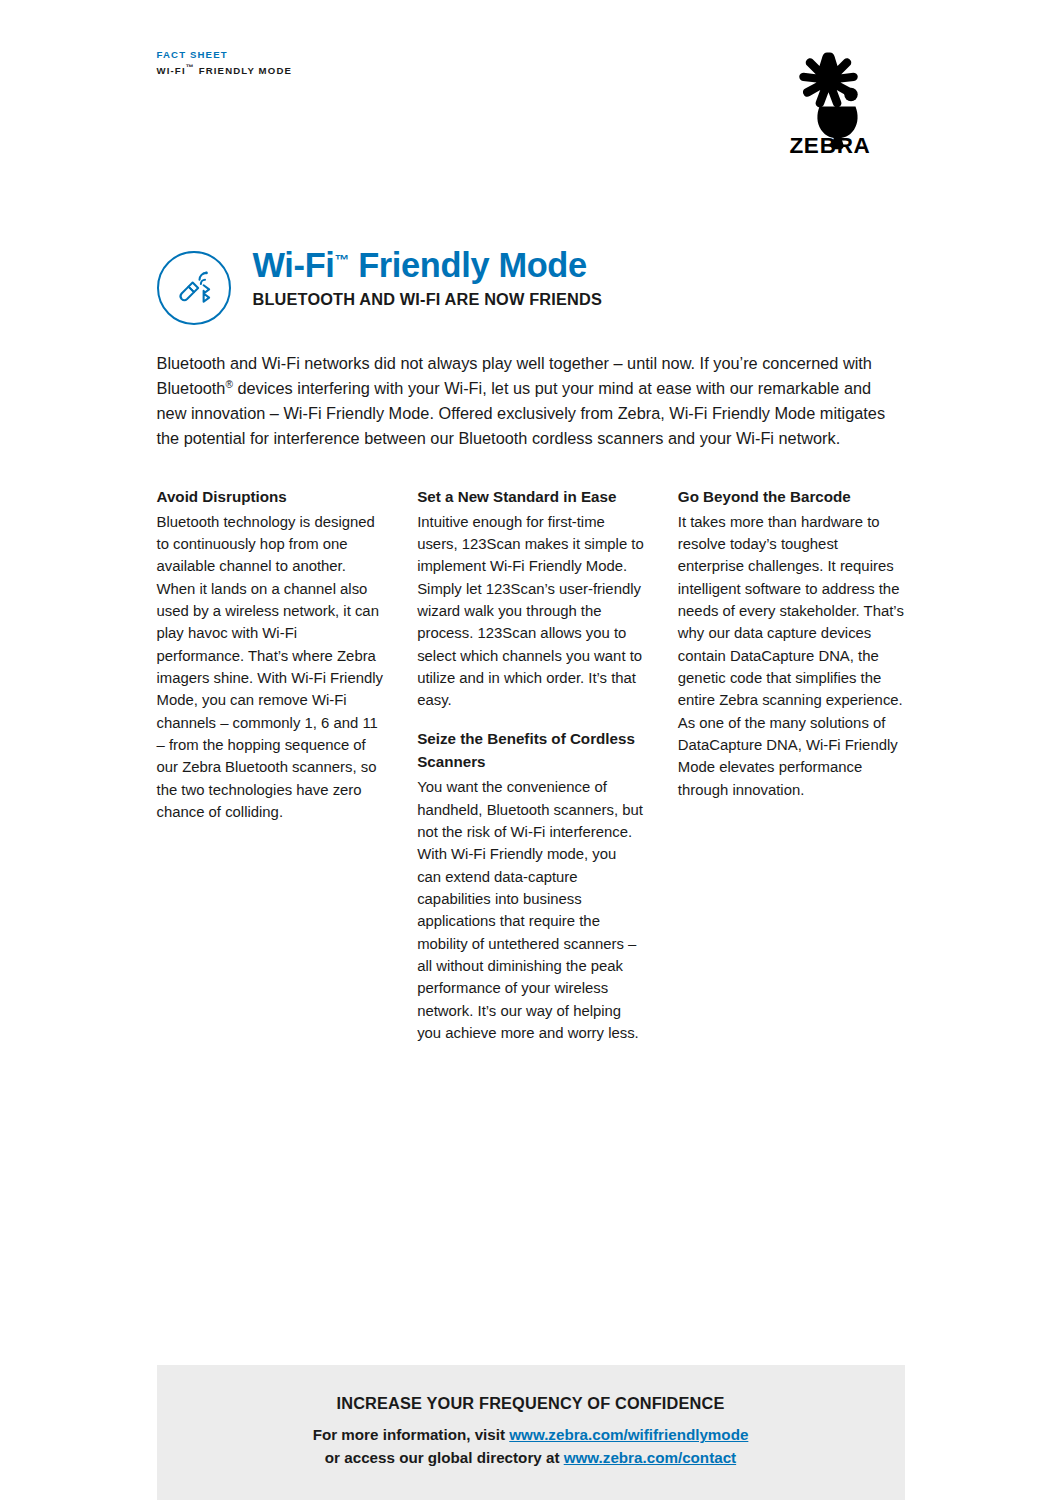FACT SHEET
WI-FI™ FRIENDLY MODE
ZEBRA
Wi-Fi™ Friendly Mode
Bluetooth and Wi-Fi are now friends
Bluetooth and Wi-Fi networks did not always play well together – until now. If you’re concerned with Bluetooth® devices interfering with your Wi-Fi, let us put your mind at ease with our remarkable and new innovation – Wi-Fi Friendly Mode. Offered exclusively from Zebra, Wi-Fi Friendly Mode mitigates the potential for interference between our Bluetooth cordless scanners and your Wi-Fi network.
Avoid Disruptions
Bluetooth technology is designed to continuously hop from one available channel to another. When it lands on a channel also used by a wireless network, it can play havoc with Wi-Fi performance. That’s where Zebra imagers shine. With Wi-Fi Friendly Mode, you can remove Wi-Fi channels – commonly 1, 6 and 11 – from the hopping sequence of our Zebra Bluetooth scanners, so the two technologies have zero chance of colliding.
Set a New Standard in Ease
Intuitive enough for first-time users, 123Scan makes it simple to implement Wi-Fi Friendly Mode. Simply let 123Scan’s user-friendly wizard walk you through the process. 123Scan allows you to select which channels you want to utilize and in which order. It’s that easy.
Seize the Benefits of Cordless Scanners
You want the convenience of handheld, Bluetooth scanners, but not the risk of Wi-Fi interference. With Wi-Fi Friendly mode, you can extend data-capture capabilities into business applications that require the mobility of untethered scanners – all without diminishing the peak performance of your wireless network. It’s our way of helping you achieve more and worry less.
Go Beyond the Barcode
It takes more than hardware to resolve today’s toughest enterprise challenges. It requires intelligent software to address the needs of every stakeholder. That’s why our data capture devices contain DataCapture DNA, the genetic code that simplifies the entire Zebra scanning experience. As one of the many solutions of DataCapture DNA, Wi-Fi Friendly Mode elevates performance through innovation.
Increase your frequency of confidence
For more information, visit www.zebra.com/wififriendlymode
or access our global directory at www.zebra.com/contact